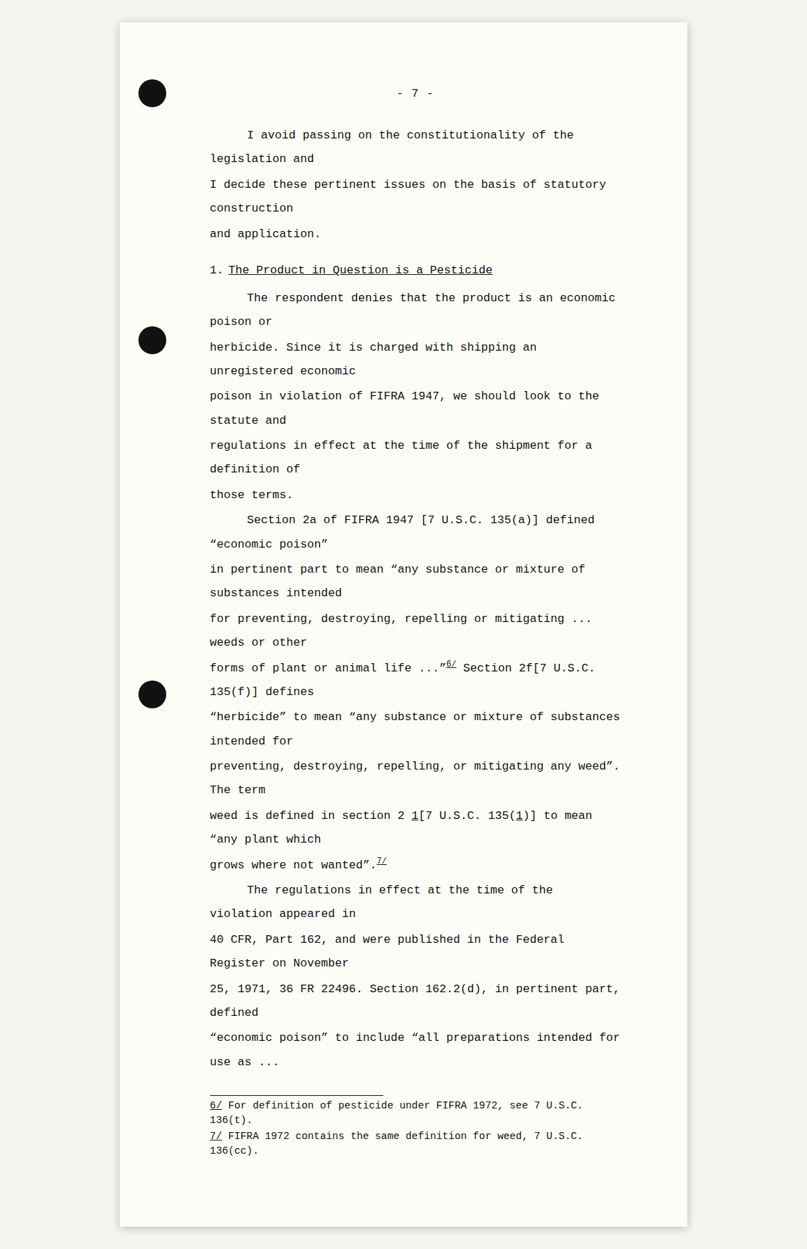- 7 -
I avoid passing on the constitutionality of the legislation and
I decide these pertinent issues on the basis of statutory construction
and application.
1. The Product in Question is a Pesticide
The respondent denies that the product is an economic poison or
herbicide. Since it is charged with shipping an unregistered economic
poison in violation of FIFRA 1947, we should look to the statute and
regulations in effect at the time of the shipment for a definition of
those terms.
Section 2a of FIFRA 1947 [7 U.S.C. 135(a)] defined “economic poison”
in pertinent part to mean “any substance or mixture of substances intended
for preventing, destroying, repelling or mitigating ... weeds or other
forms of plant or animal life ...”6/ Section 2f[7 U.S.C. 135(f)] defines
“herbicide” to mean “any substance or mixture of substances intended for
preventing, destroying, repelling, or mitigating any weed”. The term
weed is defined in section 2 1[7 U.S.C. 135(1)] to mean “any plant which
grows where not wanted”.7/
The regulations in effect at the time of the violation appeared in
40 CFR, Part 162, and were published in the Federal Register on November
25, 1971, 36 FR 22496. Section 162.2(d), in pertinent part, defined
“economic poison” to include “all preparations intended for use as ...
6/ For definition of pesticide under FIFRA 1972, see 7 U.S.C. 136(t).
7/ FIFRA 1972 contains the same definition for weed, 7 U.S.C. 136(cc).